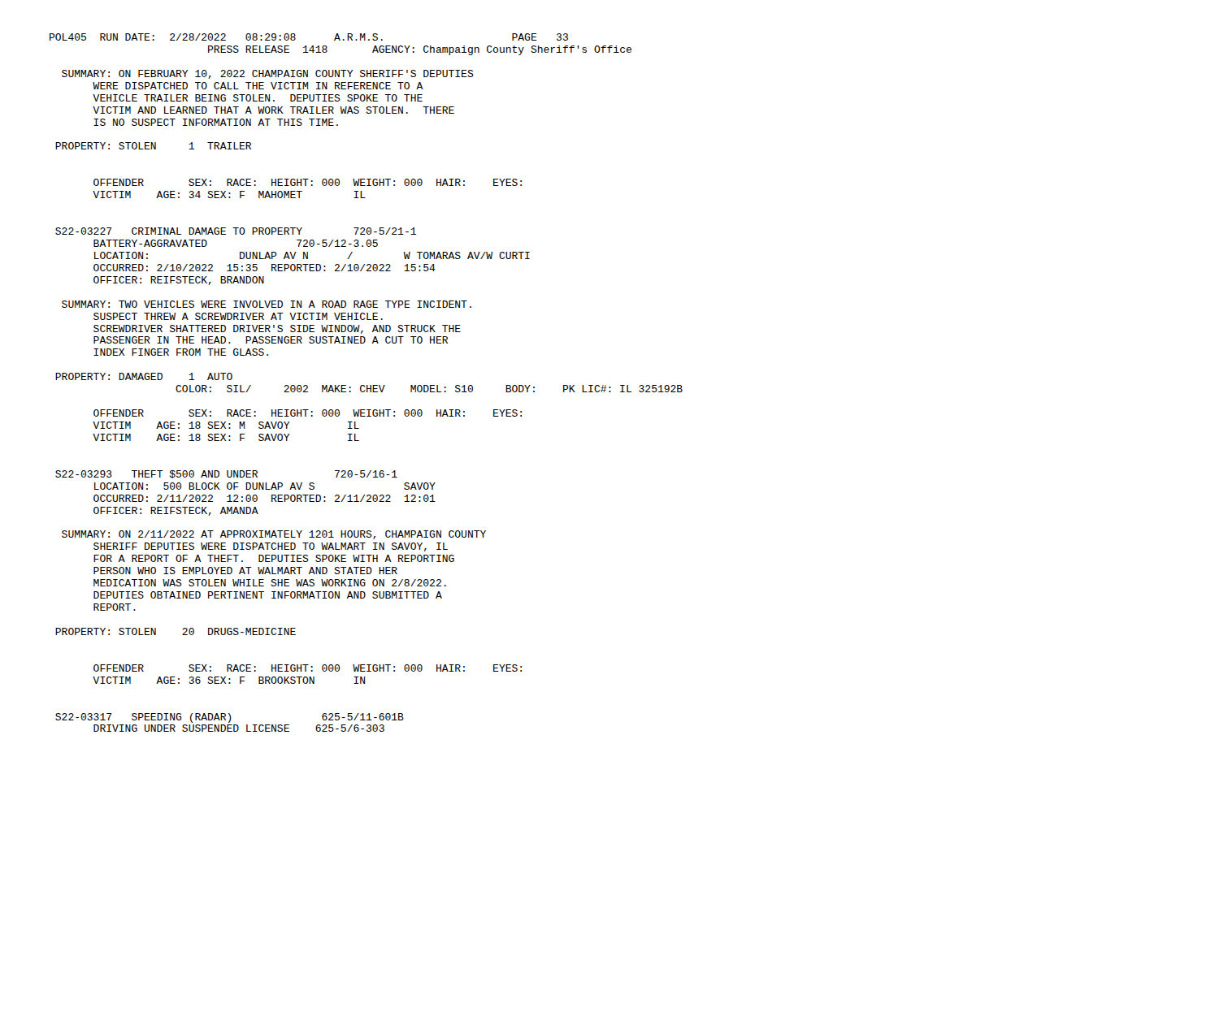POL405  RUN DATE:  2/28/2022   08:29:08      A.R.M.S.                    PAGE   33
                         PRESS RELEASE  1418       AGENCY: Champaign County Sheriff's Office

  SUMMARY: ON FEBRUARY 10, 2022 CHAMPAIGN COUNTY SHERIFF'S DEPUTIES
       WERE DISPATCHED TO CALL THE VICTIM IN REFERENCE TO A
       VEHICLE TRAILER BEING STOLEN.  DEPUTIES SPOKE TO THE
       VICTIM AND LEARNED THAT A WORK TRAILER WAS STOLEN.  THERE
       IS NO SUSPECT INFORMATION AT THIS TIME.

 PROPERTY: STOLEN     1  TRAILER


       OFFENDER       SEX:  RACE:  HEIGHT: 000  WEIGHT: 000  HAIR:    EYES:
       VICTIM    AGE: 34 SEX: F  MAHOMET        IL


 S22-03227   CRIMINAL DAMAGE TO PROPERTY        720-5/21-1
       BATTERY-AGGRAVATED              720-5/12-3.05
       LOCATION:              DUNLAP AV N      /        W TOMARAS AV/W CURTI
       OCCURRED: 2/10/2022  15:35  REPORTED: 2/10/2022  15:54
       OFFICER: REIFSTECK, BRANDON

  SUMMARY: TWO VEHICLES WERE INVOLVED IN A ROAD RAGE TYPE INCIDENT.
       SUSPECT THREW A SCREWDRIVER AT VICTIM VEHICLE.
       SCREWDRIVER SHATTERED DRIVER'S SIDE WINDOW, AND STRUCK THE
       PASSENGER IN THE HEAD.  PASSENGER SUSTAINED A CUT TO HER
       INDEX FINGER FROM THE GLASS.

 PROPERTY: DAMAGED    1  AUTO
                    COLOR:  SIL/     2002  MAKE: CHEV    MODEL: S10     BODY:    PK LIC#: IL 325192B

       OFFENDER       SEX:  RACE:  HEIGHT: 000  WEIGHT: 000  HAIR:    EYES:
       VICTIM    AGE: 18 SEX: M  SAVOY         IL
       VICTIM    AGE: 18 SEX: F  SAVOY         IL


 S22-03293   THEFT $500 AND UNDER            720-5/16-1
       LOCATION:  500 BLOCK OF DUNLAP AV S              SAVOY
       OCCURRED: 2/11/2022  12:00  REPORTED: 2/11/2022  12:01
       OFFICER: REIFSTECK, AMANDA

  SUMMARY: ON 2/11/2022 AT APPROXIMATELY 1201 HOURS, CHAMPAIGN COUNTY
       SHERIFF DEPUTIES WERE DISPATCHED TO WALMART IN SAVOY, IL
       FOR A REPORT OF A THEFT.  DEPUTIES SPOKE WITH A REPORTING
       PERSON WHO IS EMPLOYED AT WALMART AND STATED HER
       MEDICATION WAS STOLEN WHILE SHE WAS WORKING ON 2/8/2022.
       DEPUTIES OBTAINED PERTINENT INFORMATION AND SUBMITTED A
       REPORT.

 PROPERTY: STOLEN    20  DRUGS-MEDICINE


       OFFENDER       SEX:  RACE:  HEIGHT: 000  WEIGHT: 000  HAIR:    EYES:
       VICTIM    AGE: 36 SEX: F  BROOKSTON      IN


 S22-03317   SPEEDING (RADAR)              625-5/11-601B
       DRIVING UNDER SUSPENDED LICENSE    625-5/6-303